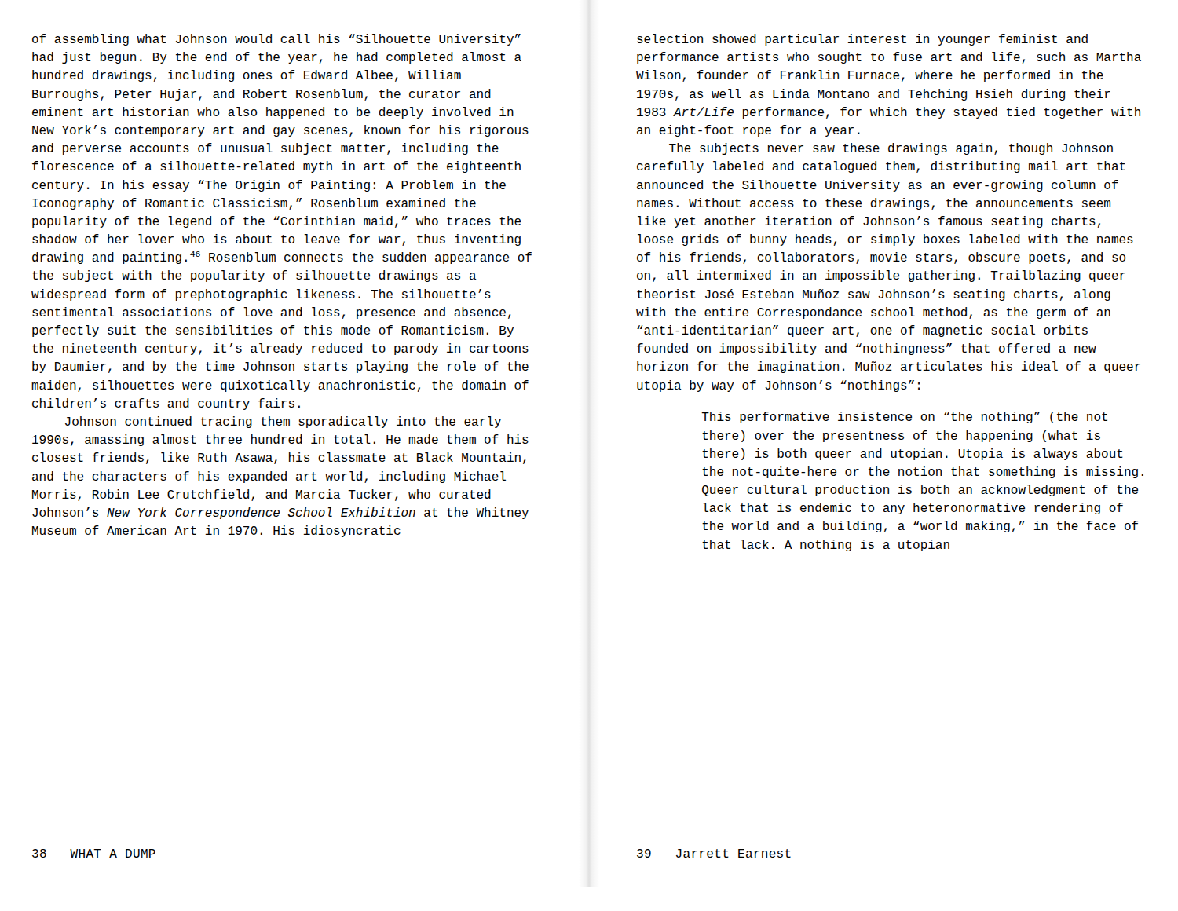of assembling what Johnson would call his “Silhouette University” had just begun. By the end of the year, he had completed almost a hundred drawings, including ones of Edward Albee, William Burroughs, Peter Hujar, and Robert Rosenblum, the curator and eminent art historian who also happened to be deeply involved in New York’s contemporary art and gay scenes, known for his rigorous and perverse accounts of unusual subject matter, including the florescence of a silhouette-related myth in art of the eighteenth century. In his essay “The Origin of Painting: A Problem in the Iconography of Romantic Classicism,” Rosenblum examined the popularity of the legend of the “Corinthian maid,” who traces the shadow of her lover who is about to leave for war, thus inventing drawing and painting.46 Rosenblum connects the sudden appearance of the subject with the popularity of silhouette drawings as a widespread form of prephotographic likeness. The silhouette’s sentimental associations of love and loss, presence and absence, perfectly suit the sensibilities of this mode of Romanticism. By the nineteenth century, it’s already reduced to parody in cartoons by Daumier, and by the time Johnson starts playing the role of the maiden, silhouettes were quixotically anachronistic, the domain of children’s crafts and country fairs.
Johnson continued tracing them sporadically into the early 1990s, amassing almost three hundred in total. He made them of his closest friends, like Ruth Asawa, his classmate at Black Mountain, and the characters of his expanded art world, including Michael Morris, Robin Lee Crutchfield, and Marcia Tucker, who curated Johnson’s New York Correspondence School Exhibition at the Whitney Museum of American Art in 1970. His idiosyncratic
38 WHAT A DUMP
selection showed particular interest in younger feminist and performance artists who sought to fuse art and life, such as Martha Wilson, founder of Franklin Furnace, where he performed in the 1970s, as well as Linda Montano and Tehching Hsieh during their 1983 Art/Life performance, for which they stayed tied together with an eight-foot rope for a year.
The subjects never saw these drawings again, though Johnson carefully labeled and catalogued them, distributing mail art that announced the Silhouette University as an ever-growing column of names. Without access to these drawings, the announcements seem like yet another iteration of Johnson’s famous seating charts, loose grids of bunny heads, or simply boxes labeled with the names of his friends, collaborators, movie stars, obscure poets, and so on, all intermixed in an impossible gathering. Trailblazing queer theorist José Esteban Muñoz saw Johnson’s seating charts, along with the entire Correspondance school method, as the germ of an “anti-identitarian” queer art, one of magnetic social orbits founded on impossibility and “nothingness” that offered a new horizon for the imagination. Muñoz articulates his ideal of a queer utopia by way of Johnson’s “nothings”:
This performative insistence on “the nothing” (the not there) over the presentness of the happening (what is there) is both queer and utopian. Utopia is always about the not-quite-here or the notion that something is missing. Queer cultural production is both an acknowledgment of the lack that is endemic to any heteronormative rendering of the world and a building, a “world making,” in the face of that lack. A nothing is a utopian
39 Jarrett Earnest